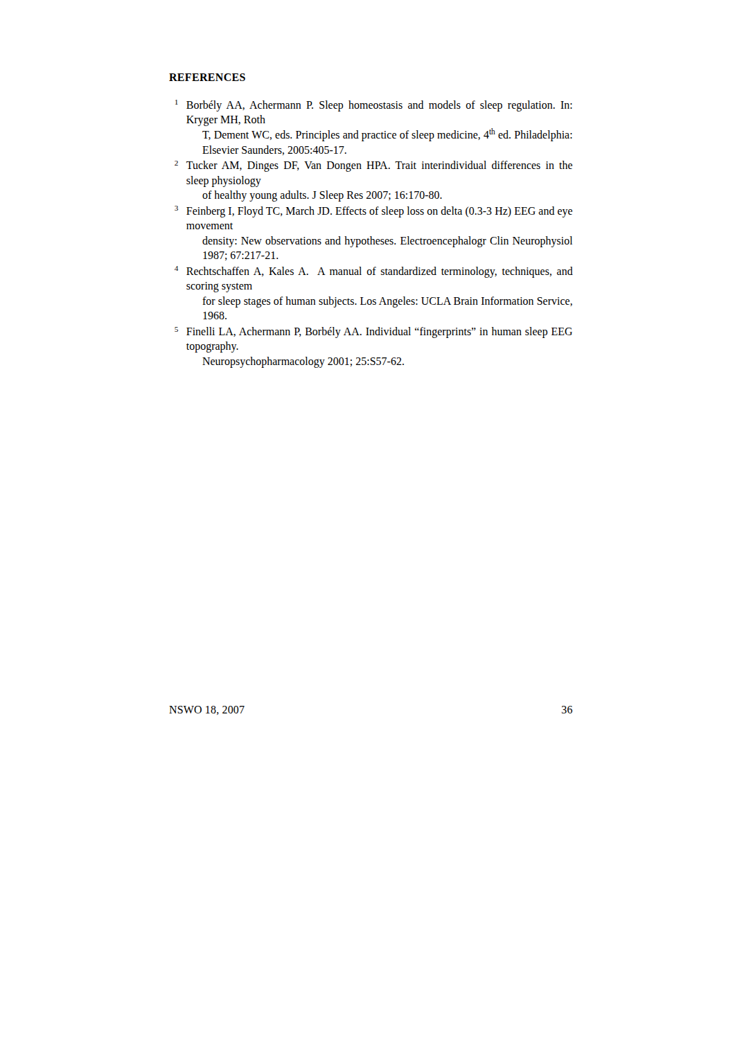REFERENCES
1 Borbély AA, Achermann P. Sleep homeostasis and models of sleep regulation. In: Kryger MH, Roth T, Dement WC, eds. Principles and practice of sleep medicine, 4th ed. Philadelphia: Elsevier Saunders, 2005:405-17.
2 Tucker AM, Dinges DF, Van Dongen HPA. Trait interindividual differences in the sleep physiology of healthy young adults. J Sleep Res 2007; 16:170-80.
3 Feinberg I, Floyd TC, March JD. Effects of sleep loss on delta (0.3-3 Hz) EEG and eye movement density: New observations and hypotheses. Electroencephalogr Clin Neurophysiol 1987; 67:217-21.
4 Rechtschaffen A, Kales A. A manual of standardized terminology, techniques, and scoring system for sleep stages of human subjects. Los Angeles: UCLA Brain Information Service, 1968.
5 Finelli LA, Achermann P, Borbély AA. Individual “fingerprints” in human sleep EEG topography. Neuropsychopharmacology 2001; 25:S57-62.
NSWO 18, 2007 36